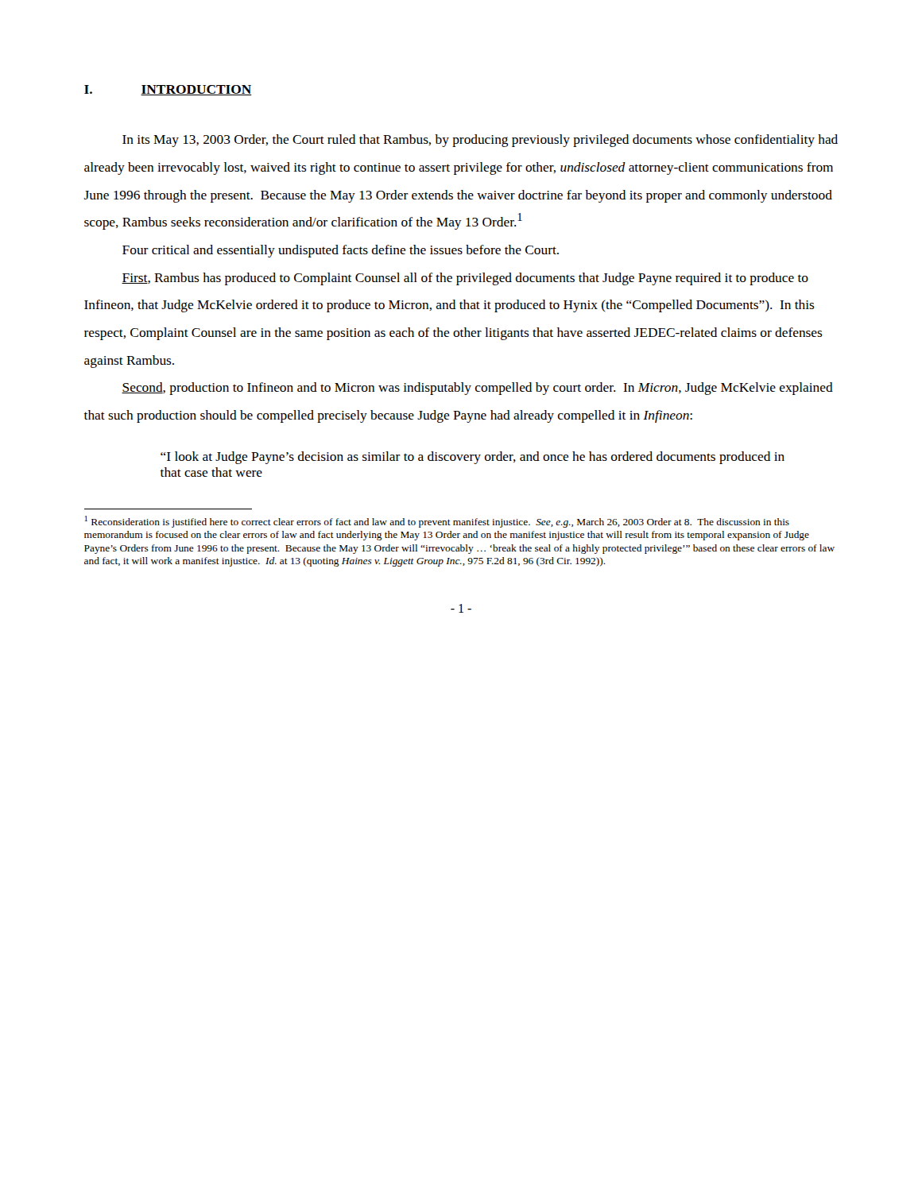I. INTRODUCTION
In its May 13, 2003 Order, the Court ruled that Rambus, by producing previously privileged documents whose confidentiality had already been irrevocably lost, waived its right to continue to assert privilege for other, undisclosed attorney-client communications from June 1996 through the present. Because the May 13 Order extends the waiver doctrine far beyond its proper and commonly understood scope, Rambus seeks reconsideration and/or clarification of the May 13 Order.1
Four critical and essentially undisputed facts define the issues before the Court.
First, Rambus has produced to Complaint Counsel all of the privileged documents that Judge Payne required it to produce to Infineon, that Judge McKelvie ordered it to produce to Micron, and that it produced to Hynix (the “Compelled Documents”). In this respect, Complaint Counsel are in the same position as each of the other litigants that have asserted JEDEC-related claims or defenses against Rambus.
Second, production to Infineon and to Micron was indisputably compelled by court order. In Micron, Judge McKelvie explained that such production should be compelled precisely because Judge Payne had already compelled it in Infineon:
“I look at Judge Payne’s decision as similar to a discovery order, and once he has ordered documents produced in that case that were
1 Reconsideration is justified here to correct clear errors of fact and law and to prevent manifest injustice. See, e.g., March 26, 2003 Order at 8. The discussion in this memorandum is focused on the clear errors of law and fact underlying the May 13 Order and on the manifest injustice that will result from its temporal expansion of Judge Payne’s Orders from June 1996 to the present. Because the May 13 Order will “irrevocably … ‘break the seal of a highly protected privilege’” based on these clear errors of law and fact, it will work a manifest injustice. Id. at 13 (quoting Haines v. Liggett Group Inc., 975 F.2d 81, 96 (3rd Cir. 1992)).
- 1 -